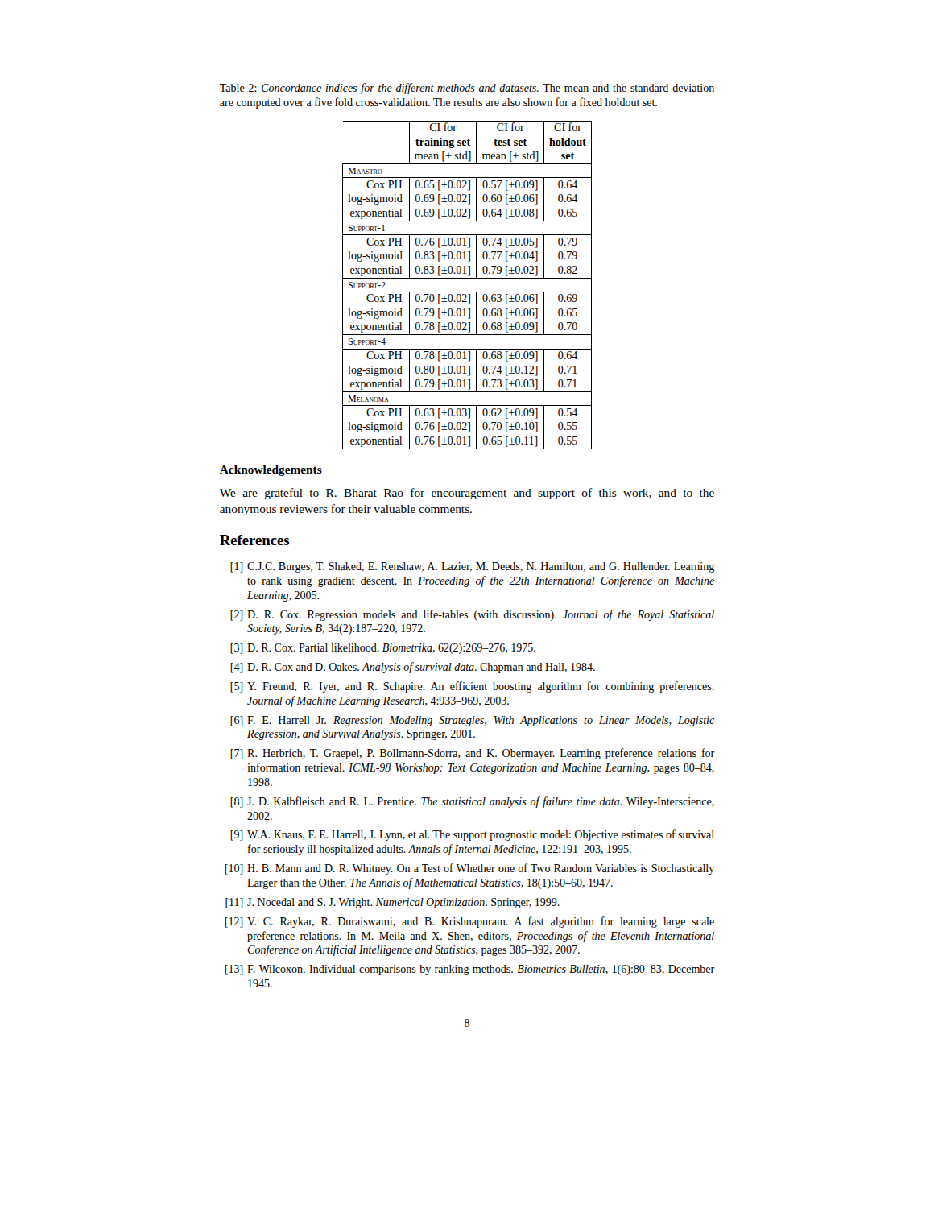Table 2: Concordance indices for the different methods and datasets. The mean and the standard deviation are computed over a five fold cross-validation. The results are also shown for a fixed holdout set.
| | CI for | CI for | CI for |
| --- | --- | --- | --- |
| | training set | test set | holdout |
| | mean [± std] | mean [± std] | set |
| Maastro |
| Cox PH | 0.65 [±0.02] | 0.57 [±0.09] | 0.64 |
| log-sigmoid | 0.69 [±0.02] | 0.60 [±0.06] | 0.64 |
| exponential | 0.69 [±0.02] | 0.64 [±0.08] | 0.65 |
| Support-1 |
| Cox PH | 0.76 [±0.01] | 0.74 [±0.05] | 0.79 |
| log-sigmoid | 0.83 [±0.01] | 0.77 [±0.04] | 0.79 |
| exponential | 0.83 [±0.01] | 0.79 [±0.02] | 0.82 |
| Support-2 |
| Cox PH | 0.70 [±0.02] | 0.63 [±0.06] | 0.69 |
| log-sigmoid | 0.79 [±0.01] | 0.68 [±0.06] | 0.65 |
| exponential | 0.78 [±0.02] | 0.68 [±0.09] | 0.70 |
| Support-4 |
| Cox PH | 0.78 [±0.01] | 0.68 [±0.09] | 0.64 |
| log-sigmoid | 0.80 [±0.01] | 0.74 [±0.12] | 0.71 |
| exponential | 0.79 [±0.01] | 0.73 [±0.03] | 0.71 |
| Melanoma |
| Cox PH | 0.63 [±0.03] | 0.62 [±0.09] | 0.54 |
| log-sigmoid | 0.76 [±0.02] | 0.70 [±0.10] | 0.55 |
| exponential | 0.76 [±0.01] | 0.65 [±0.11] | 0.55 |
Acknowledgements
We are grateful to R. Bharat Rao for encouragement and support of this work, and to the anonymous reviewers for their valuable comments.
References
[1] C.J.C. Burges, T. Shaked, E. Renshaw, A. Lazier, M. Deeds, N. Hamilton, and G. Hullender. Learning to rank using gradient descent. In Proceeding of the 22th International Conference on Machine Learning, 2005.
[2] D. R. Cox. Regression models and life-tables (with discussion). Journal of the Royal Statistical Society, Series B, 34(2):187–220, 1972.
[3] D. R. Cox. Partial likelihood. Biometrika, 62(2):269–276, 1975.
[4] D. R. Cox and D. Oakes. Analysis of survival data. Chapman and Hall, 1984.
[5] Y. Freund, R. Iyer, and R. Schapire. An efficient boosting algorithm for combining preferences. Journal of Machine Learning Research, 4:933–969, 2003.
[6] F. E. Harrell Jr. Regression Modeling Strategies, With Applications to Linear Models, Logistic Regression, and Survival Analysis. Springer, 2001.
[7] R. Herbrich, T. Graepel, P. Bollmann-Sdorra, and K. Obermayer. Learning preference relations for information retrieval. ICML-98 Workshop: Text Categorization and Machine Learning, pages 80–84, 1998.
[8] J. D. Kalbfleisch and R. L. Prentice. The statistical analysis of failure time data. Wiley-Interscience, 2002.
[9] W.A. Knaus, F. E. Harrell, J. Lynn, et al. The support prognostic model: Objective estimates of survival for seriously ill hospitalized adults. Annals of Internal Medicine, 122:191–203, 1995.
[10] H. B. Mann and D. R. Whitney. On a Test of Whether one of Two Random Variables is Stochastically Larger than the Other. The Annals of Mathematical Statistics, 18(1):50–60, 1947.
[11] J. Nocedal and S. J. Wright. Numerical Optimization. Springer, 1999.
[12] V. C. Raykar, R. Duraiswami, and B. Krishnapuram. A fast algorithm for learning large scale preference relations. In M. Meila and X. Shen, editors, Proceedings of the Eleventh International Conference on Artificial Intelligence and Statistics, pages 385–392, 2007.
[13] F. Wilcoxon. Individual comparisons by ranking methods. Biometrics Bulletin, 1(6):80–83, December 1945.
8